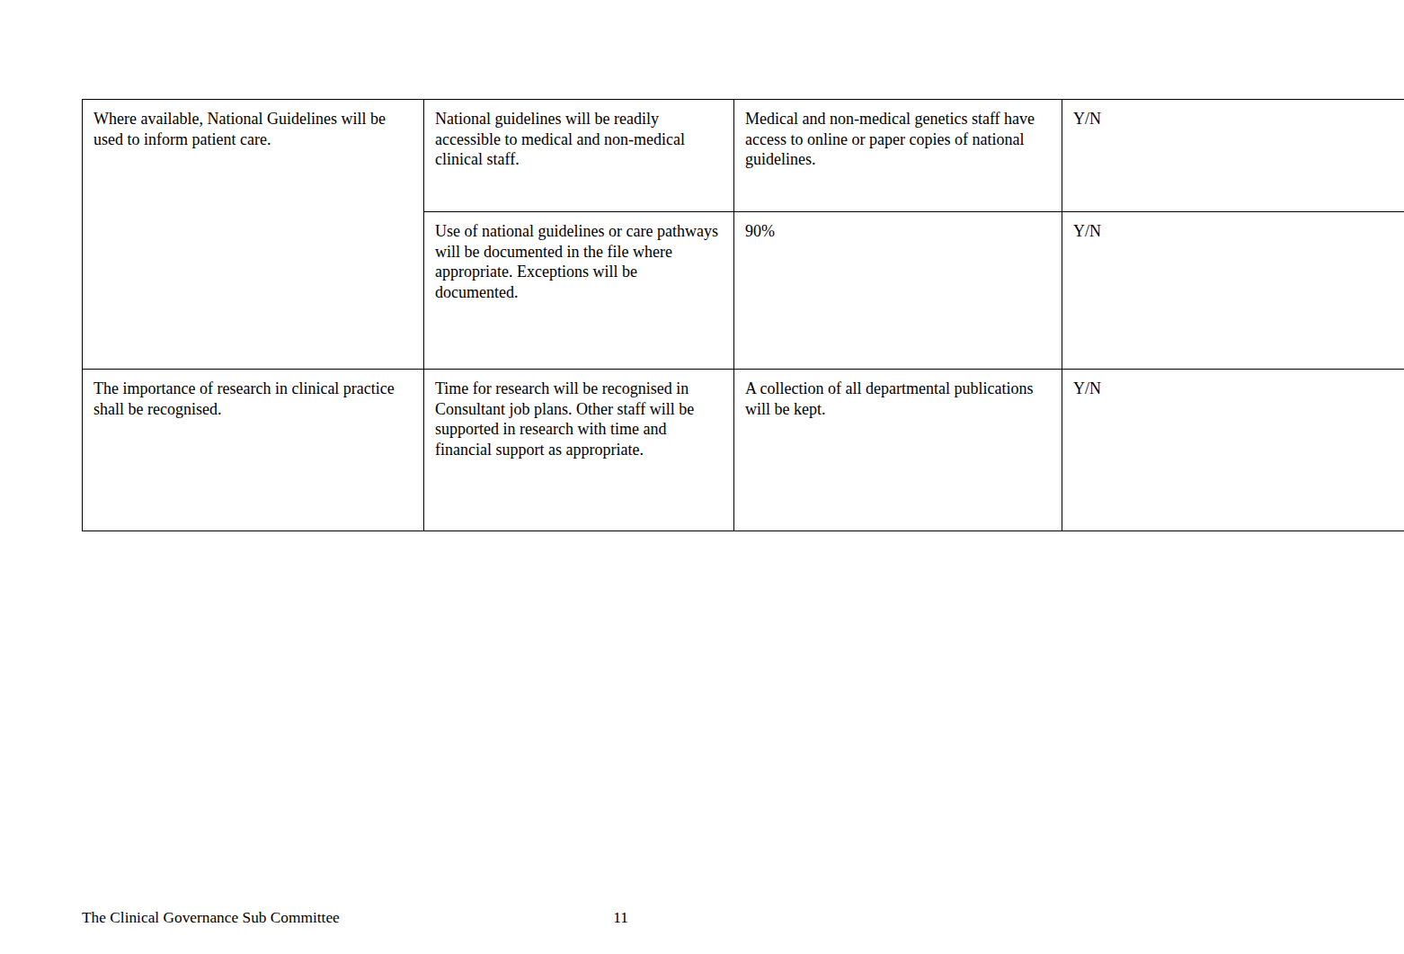| Where available, National Guidelines will be used to inform patient care. | National guidelines will be readily accessible to medical and non-medical clinical staff. | Medical and non-medical genetics staff have access to online or paper copies of national guidelines. | Y/N |
| Use of national guidelines or care pathways will be documented in the file where appropriate. Exceptions will be documented. | 90% | Y/N |
| The importance of research in clinical practice shall be recognised. | Time for research will be recognised in Consultant job plans. Other staff will be supported in research with time and financial support as appropriate. | A collection of all departmental publications will be kept. | Y/N |
The Clinical Governance Sub Committee 11